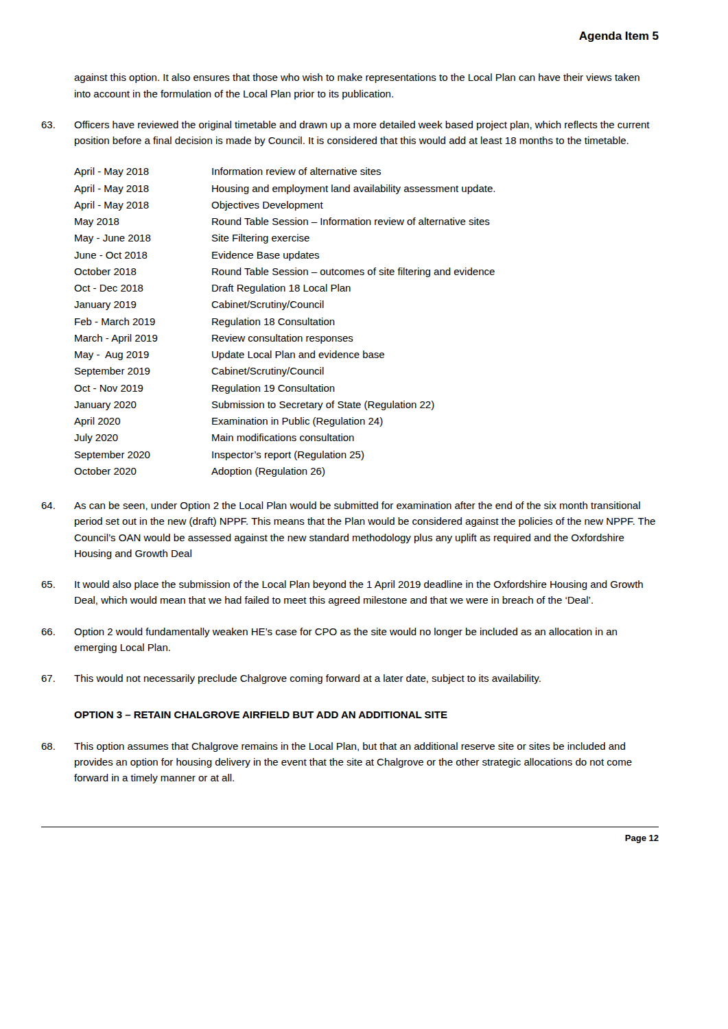Agenda Item 5
against this option. It also ensures that those who wish to make representations to the Local Plan can have their views taken into account in the formulation of the Local Plan prior to its publication.
Officers have reviewed the original timetable and drawn up a more detailed week based project plan, which reflects the current position before a final decision is made by Council. It is considered that this would add at least 18 months to the timetable.
| April - May 2018 | Information review of alternative sites |
| April - May 2018 | Housing and employment land availability assessment update. |
| April - May 2018 | Objectives Development |
| May 2018 | Round Table Session – Information review of alternative sites |
| May - June 2018 | Site Filtering exercise |
| June - Oct 2018 | Evidence Base updates |
| October 2018 | Round Table Session – outcomes of site filtering and evidence |
| Oct - Dec 2018 | Draft Regulation 18 Local Plan |
| January 2019 | Cabinet/Scrutiny/Council |
| Feb - March 2019 | Regulation 18 Consultation |
| March - April 2019 | Review consultation responses |
| May - Aug 2019 | Update Local Plan and evidence base |
| September 2019 | Cabinet/Scrutiny/Council |
| Oct - Nov 2019 | Regulation 19 Consultation |
| January 2020 | Submission to Secretary of State (Regulation 22) |
| April 2020 | Examination in Public (Regulation 24) |
| July 2020 | Main modifications consultation |
| September 2020 | Inspector’s report (Regulation 25) |
| October 2020 | Adoption (Regulation 26) |
As can be seen, under Option 2 the Local Plan would be submitted for examination after the end of the six month transitional period set out in the new (draft) NPPF. This means that the Plan would be considered against the policies of the new NPPF. The Council’s OAN would be assessed against the new standard methodology plus any uplift as required and the Oxfordshire Housing and Growth Deal
It would also place the submission of the Local Plan beyond the 1 April 2019 deadline in the Oxfordshire Housing and Growth Deal, which would mean that we had failed to meet this agreed milestone and that we were in breach of the ‘Deal’.
Option 2 would fundamentally weaken HE’s case for CPO as the site would no longer be included as an allocation in an emerging Local Plan.
This would not necessarily preclude Chalgrove coming forward at a later date, subject to its availability.
Option 3 – Retain Chalgrove Airfield but add an additional site
This option assumes that Chalgrove remains in the Local Plan, but that an additional reserve site or sites be included and provides an option for housing delivery in the event that the site at Chalgrove or the other strategic allocations do not come forward in a timely manner or at all.
Page 12